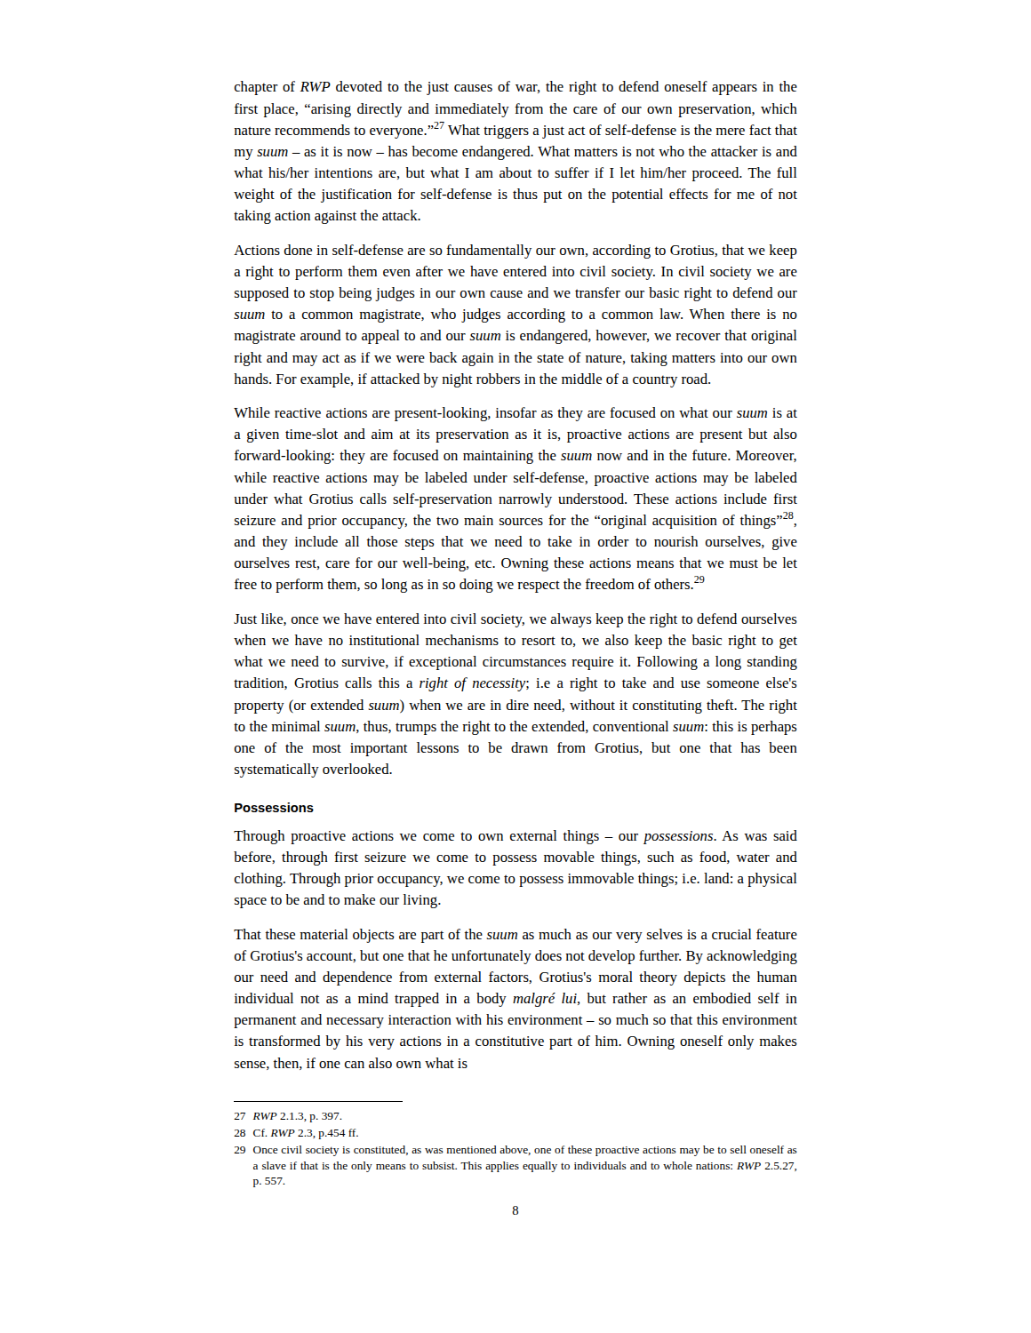chapter of RWP devoted to the just causes of war, the right to defend oneself appears in the first place, “arising directly and immediately from the care of our own preservation, which nature recommends to everyone.”27 What triggers a just act of self-defense is the mere fact that my suum – as it is now – has become endangered. What matters is not who the attacker is and what his/her intentions are, but what I am about to suffer if I let him/her proceed. The full weight of the justification for self-defense is thus put on the potential effects for me of not taking action against the attack.
Actions done in self-defense are so fundamentally our own, according to Grotius, that we keep a right to perform them even after we have entered into civil society. In civil society we are supposed to stop being judges in our own cause and we transfer our basic right to defend our suum to a common magistrate, who judges according to a common law. When there is no magistrate around to appeal to and our suum is endangered, however, we recover that original right and may act as if we were back again in the state of nature, taking matters into our own hands. For example, if attacked by night robbers in the middle of a country road.
While reactive actions are present-looking, insofar as they are focused on what our suum is at a given time-slot and aim at its preservation as it is, proactive actions are present but also forward-looking: they are focused on maintaining the suum now and in the future. Moreover, while reactive actions may be labeled under self-defense, proactive actions may be labeled under what Grotius calls self-preservation narrowly understood. These actions include first seizure and prior occupancy, the two main sources for the “original acquisition of things”28, and they include all those steps that we need to take in order to nourish ourselves, give ourselves rest, care for our well-being, etc. Owning these actions means that we must be let free to perform them, so long as in so doing we respect the freedom of others.29
Just like, once we have entered into civil society, we always keep the right to defend ourselves when we have no institutional mechanisms to resort to, we also keep the basic right to get what we need to survive, if exceptional circumstances require it. Following a long standing tradition, Grotius calls this a right of necessity; i.e a right to take and use someone else's property (or extended suum) when we are in dire need, without it constituting theft. The right to the minimal suum, thus, trumps the right to the extended, conventional suum: this is perhaps one of the most important lessons to be drawn from Grotius, but one that has been systematically overlooked.
Possessions
Through proactive actions we come to own external things – our possessions. As was said before, through first seizure we come to possess movable things, such as food, water and clothing. Through prior occupancy, we come to possess immovable things; i.e. land: a physical space to be and to make our living.
That these material objects are part of the suum as much as our very selves is a crucial feature of Grotius's account, but one that he unfortunately does not develop further. By acknowledging our need and dependence from external factors, Grotius's moral theory depicts the human individual not as a mind trapped in a body malgré lui, but rather as an embodied self in permanent and necessary interaction with his environment – so much so that this environment is transformed by his very actions in a constitutive part of him. Owning oneself only makes sense, then, if one can also own what is
27 RWP 2.1.3, p. 397.
28 Cf. RWP 2.3, p.454 ff.
29 Once civil society is constituted, as was mentioned above, one of these proactive actions may be to sell oneself as a slave if that is the only means to subsist. This applies equally to individuals and to whole nations: RWP 2.5.27, p. 557.
8